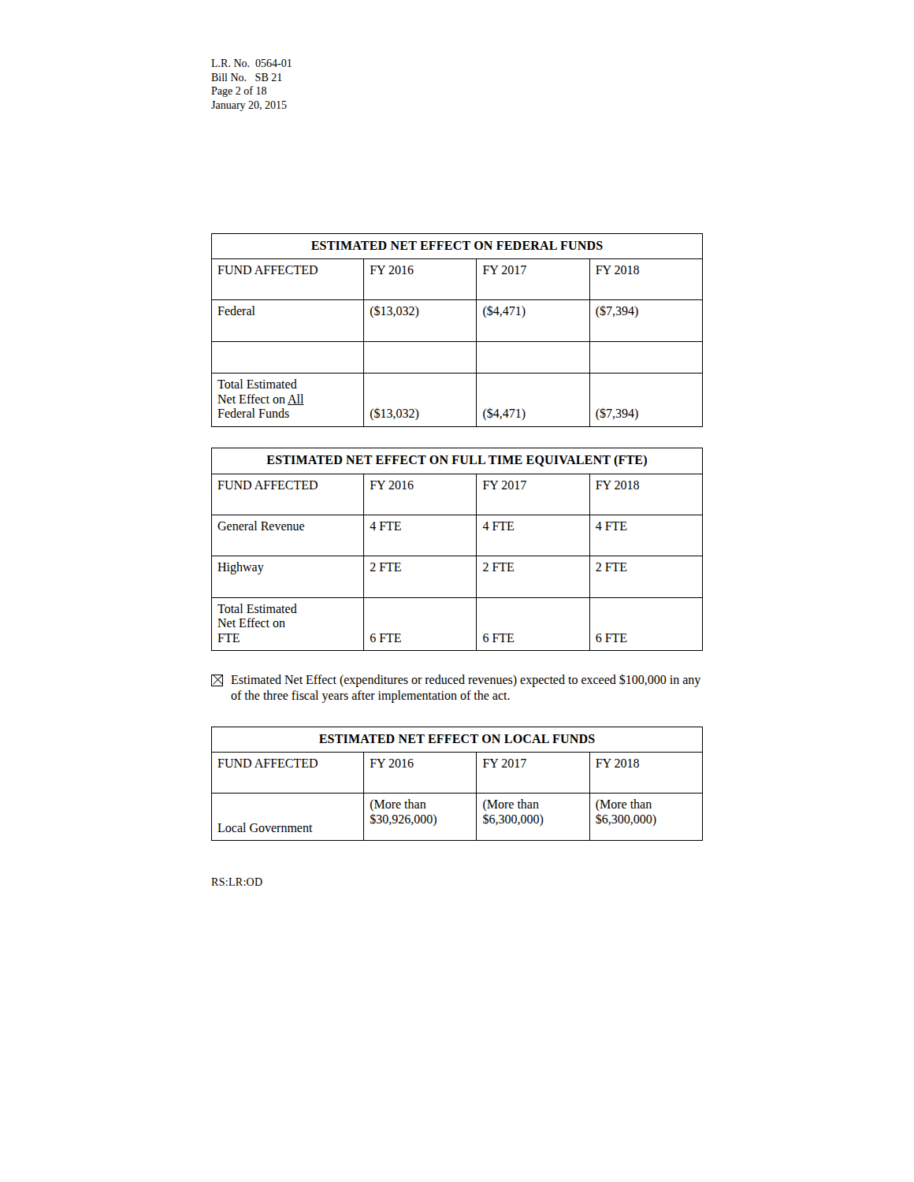L.R. No. 0564-01
Bill No. SB 21
Page 2 of 18
January 20, 2015
| ESTIMATED NET EFFECT ON FEDERAL FUNDS |
| --- |
| FUND AFFECTED | FY 2016 | FY 2017 | FY 2018 |
| Federal | ($13,032) | ($4,471) | ($7,394) |
| Total Estimated Net Effect on All Federal Funds | ($13,032) | ($4,471) | ($7,394) |
| ESTIMATED NET EFFECT ON FULL TIME EQUIVALENT (FTE) |
| --- |
| FUND AFFECTED | FY 2016 | FY 2017 | FY 2018 |
| General Revenue | 4 FTE | 4 FTE | 4 FTE |
| Highway | 2 FTE | 2 FTE | 2 FTE |
| Total Estimated Net Effect on FTE | 6 FTE | 6 FTE | 6 FTE |
Estimated Net Effect (expenditures or reduced revenues) expected to exceed $100,000 in any of the three fiscal years after implementation of the act.
| ESTIMATED NET EFFECT ON LOCAL FUNDS |
| --- |
| FUND AFFECTED | FY 2016 | FY 2017 | FY 2018 |
| Local Government | (More than $30,926,000) | (More than $6,300,000) | (More than $6,300,000) |
RS:LR:OD